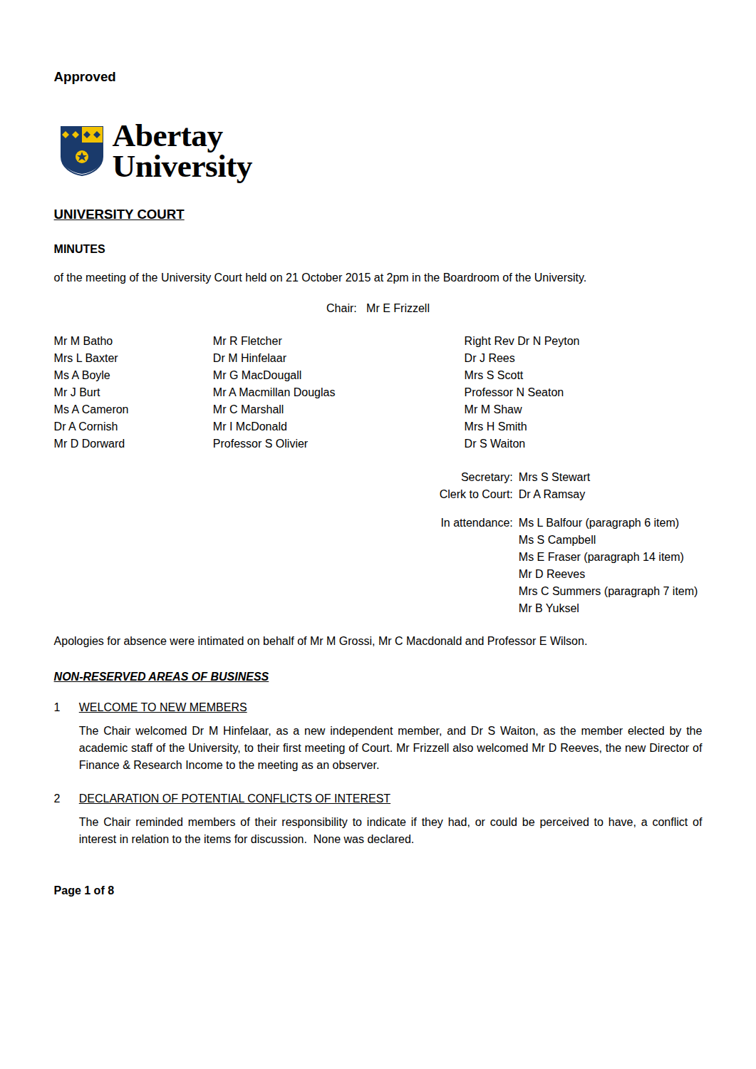Approved
Abertay
University
UNIVERSITY COURT
MINUTES
of the meeting of the University Court held on 21 October 2015 at 2pm in the Boardroom of the University.
Chair: Mr E Frizzell
| Mr M Batho | Mr R Fletcher | Right Rev Dr N Peyton |
| Mrs L Baxter | Dr M Hinfelaar | Dr J Rees |
| Ms A Boyle | Mr G MacDougall | Mrs S Scott |
| Mr J Burt | Mr A Macmillan Douglas | Professor N Seaton |
| Ms A Cameron | Mr C Marshall | Mr M Shaw |
| Dr A Cornish | Mr I McDonald | Mrs H Smith |
| Mr D Dorward | Professor S Olivier | Dr S Waiton |
| Secretary: | Mrs S Stewart |
| Clerk to Court: | Dr A Ramsay |
| In attendance: | Ms L Balfour (paragraph 6 item) Ms S Campbell Ms E Fraser (paragraph 14 item) Mr D Reeves Mrs C Summers (paragraph 7 item) Mr B Yuksel |
Apologies for absence were intimated on behalf of Mr M Grossi, Mr C Macdonald and Professor E Wilson.
NON-RESERVED AREAS OF BUSINESS
1 WELCOME TO NEW MEMBERS
The Chair welcomed Dr M Hinfelaar, as a new independent member, and Dr S Waiton, as the member elected by the academic staff of the University, to their first meeting of Court. Mr Frizzell also welcomed Mr D Reeves, the new Director of Finance & Research Income to the meeting as an observer.
2 DECLARATION OF POTENTIAL CONFLICTS OF INTEREST
The Chair reminded members of their responsibility to indicate if they had, or could be perceived to have, a conflict of interest in relation to the items for discussion. None was declared.
Page 1 of 8